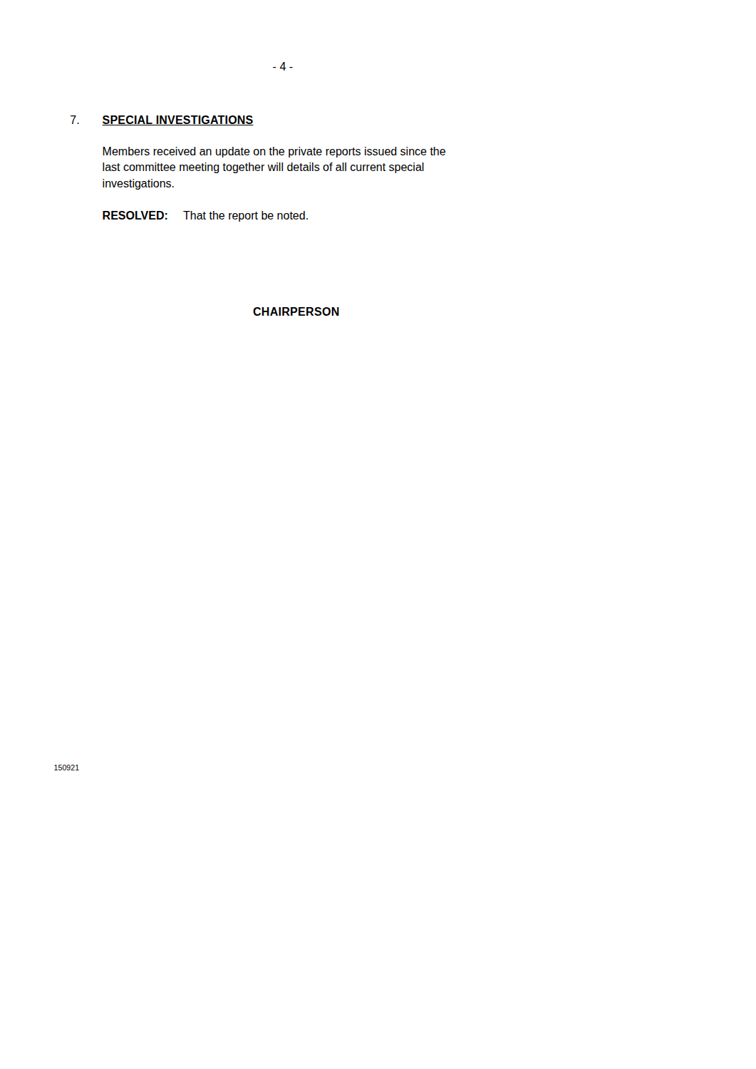- 4 -
7.
SPECIAL INVESTIGATIONS
Members received an update on the private reports issued since the last committee meeting together will details of all current special investigations.
RESOLVED:
That the report be noted.
CHAIRPERSON
150921